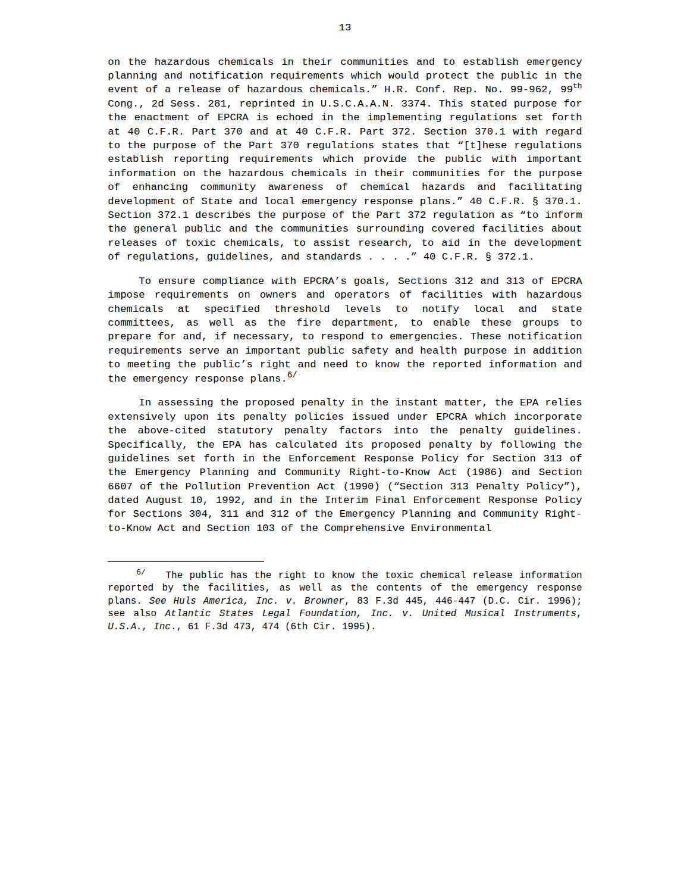13
on the hazardous chemicals in their communities and to establish emergency planning and notification requirements which would protect the public in the event of a release of hazardous chemicals.” H.R. Conf. Rep. No. 99-962, 99th Cong., 2d Sess. 281, reprinted in U.S.C.A.A.N. 3374. This stated purpose for the enactment of EPCRA is echoed in the implementing regulations set forth at 40 C.F.R. Part 370 and at 40 C.F.R. Part 372. Section 370.1 with regard to the purpose of the Part 370 regulations states that “[t]hese regulations establish reporting requirements which provide the public with important information on the hazardous chemicals in their communities for the purpose of enhancing community awareness of chemical hazards and facilitating development of State and local emergency response plans.” 40 C.F.R. § 370.1. Section 372.1 describes the purpose of the Part 372 regulation as “to inform the general public and the communities surrounding covered facilities about releases of toxic chemicals, to assist research, to aid in the development of regulations, guidelines, and standards . . . .” 40 C.F.R. § 372.1.
To ensure compliance with EPCRA’s goals, Sections 312 and 313 of EPCRA impose requirements on owners and operators of facilities with hazardous chemicals at specified threshold levels to notify local and state committees, as well as the fire department, to enable these groups to prepare for and, if necessary, to respond to emergencies. These notification requirements serve an important public safety and health purpose in addition to meeting the public’s right and need to know the reported information and the emergency response plans.6/
In assessing the proposed penalty in the instant matter, the EPA relies extensively upon its penalty policies issued under EPCRA which incorporate the above-cited statutory penalty factors into the penalty guidelines. Specifically, the EPA has calculated its proposed penalty by following the guidelines set forth in the Enforcement Response Policy for Section 313 of the Emergency Planning and Community Right-to-Know Act (1986) and Section 6607 of the Pollution Prevention Act (1990) (“Section 313 Penalty Policy”), dated August 10, 1992, and in the Interim Final Enforcement Response Policy for Sections 304, 311 and 312 of the Emergency Planning and Community Right-to-Know Act and Section 103 of the Comprehensive Environmental
6/ The public has the right to know the toxic chemical release information reported by the facilities, as well as the contents of the emergency response plans. See Huls America, Inc. v. Browner, 83 F.3d 445, 446-447 (D.C. Cir. 1996); see also Atlantic States Legal Foundation, Inc. v. United Musical Instruments, U.S.A., Inc., 61 F.3d 473, 474 (6th Cir. 1995).